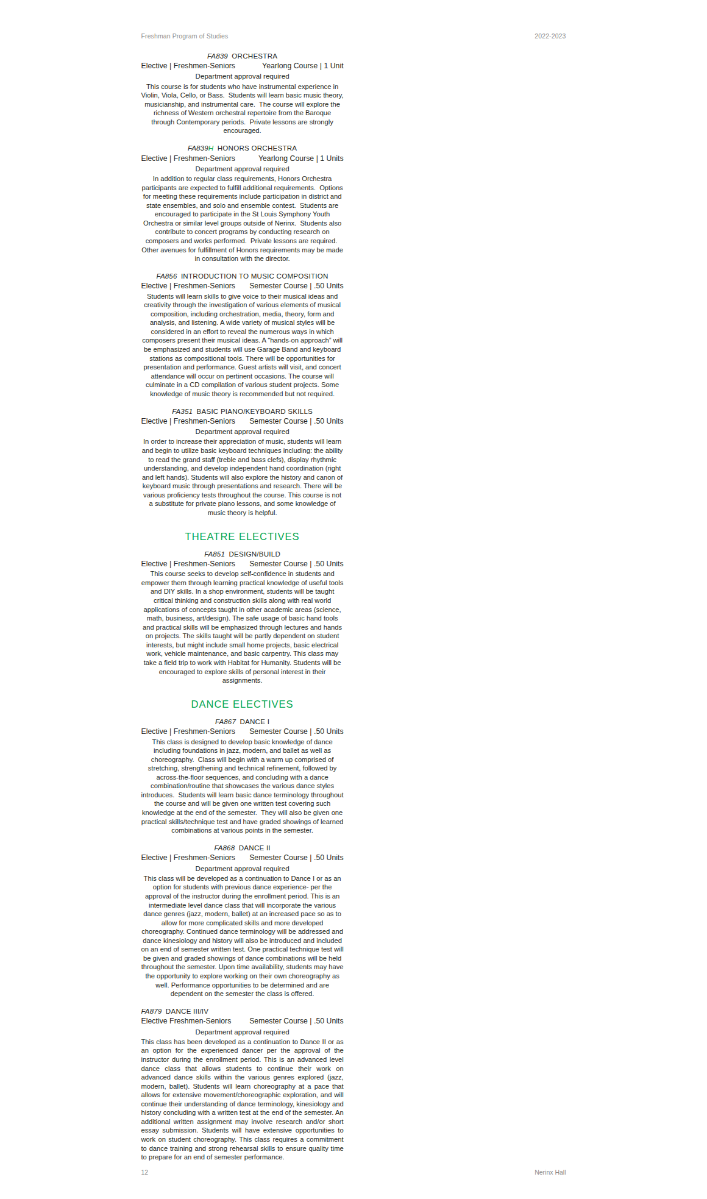Freshman Program of Studies
2022-2023
FA839 ORCHESTRA
Elective | Freshmen-Seniors Yearlong Course | 1 Unit
Department approval required
This course is for students who have instrumental experience in Violin, Viola, Cello, or Bass. Students will learn basic music theory, musicianship, and instrumental care. The course will explore the richness of Western orchestral repertoire from the Baroque through Contemporary periods. Private lessons are strongly encouraged.
FA839H HONORS ORCHESTRA
Elective | Freshmen-Seniors Yearlong Course | 1 Units
Department approval required
In addition to regular class requirements, Honors Orchestra participants are expected to fulfill additional requirements. Options for meeting these requirements include participation in district and state ensembles, and solo and ensemble contest. Students are encouraged to participate in the St Louis Symphony Youth Orchestra or similar level groups outside of Nerinx. Students also contribute to concert programs by conducting research on composers and works performed. Private lessons are required. Other avenues for fulfillment of Honors requirements may be made in consultation with the director.
FA856 INTRODUCTION TO MUSIC COMPOSITION
Elective | Freshmen-Seniors Semester Course | .50 Units
Students will learn skills to give voice to their musical ideas and creativity through the investigation of various elements of musical composition, including orchestration, media, theory, form and analysis, and listening. A wide variety of musical styles will be considered in an effort to reveal the numerous ways in which composers present their musical ideas. A “hands-on approach” will be emphasized and students will use Garage Band and keyboard stations as compositional tools. There will be opportunities for presentation and performance. Guest artists will visit, and concert attendance will occur on pertinent occasions. The course will culminate in a CD compilation of various student projects. Some knowledge of music theory is recommended but not required.
FA351 BASIC PIANO/KEYBOARD SKILLS
Elective | Freshmen-Seniors Semester Course | .50 Units
Department approval required
In order to increase their appreciation of music, students will learn and begin to utilize basic keyboard techniques including: the ability to read the grand staff (treble and bass clefs), display rhythmic understanding, and develop independent hand coordination (right and left hands). Students will also explore the history and canon of keyboard music through presentations and research. There will be various proficiency tests throughout the course. This course is not a substitute for private piano lessons, and some knowledge of music theory is helpful.
THEATRE ELECTIVES
FA851 DESIGN/BUILD
Elective | Freshmen-Seniors Semester Course | .50 Units
This course seeks to develop self-confidence in students and empower them through learning practical knowledge of useful tools and DIY skills. In a shop environment, students will be taught critical thinking and construction skills along with real world applications of concepts taught in other academic areas (science, math, business, art/design). The safe usage of basic hand tools and practical skills will be emphasized through lectures and hands on projects. The skills taught will be partly dependent on student interests, but might include small home projects, basic electrical work, vehicle maintenance, and basic carpentry. This class may take a field trip to work with Habitat for Humanity. Students will be encouraged to explore skills of personal interest in their assignments.
DANCE ELECTIVES
FA867 DANCE I
Elective | Freshmen-Seniors Semester Course | .50 Units
This class is designed to develop basic knowledge of dance including foundations in jazz, modern, and ballet as well as choreography. Class will begin with a warm up comprised of stretching, strengthening and technical refinement, followed by across-the-floor sequences, and concluding with a dance combination/routine that showcases the various dance styles introduces. Students will learn basic dance terminology throughout the course and will be given one written test covering such knowledge at the end of the semester. They will also be given one practical skills/technique test and have graded showings of learned combinations at various points in the semester.
FA868 DANCE II
Elective | Freshmen-Seniors Semester Course | .50 Units
Department approval required
This class will be developed as a continuation to Dance I or as an option for students with previous dance experience- per the approval of the instructor during the enrollment period. This is an intermediate level dance class that will incorporate the various dance genres (jazz, modern, ballet) at an increased pace so as to allow for more complicated skills and more developed choreography. Continued dance terminology will be addressed and dance kinesiology and history will also be introduced and included on an end of semester written test. One practical technique test will be given and graded showings of dance combinations will be held throughout the semester. Upon time availability, students may have the opportunity to explore working on their own choreography as well. Performance opportunities to be determined and are dependent on the semester the class is offered.
FA879 DANCE III/IV
Elective Freshmen-Seniors Semester Course | .50 Units
Department approval required
This class has been developed as a continuation to Dance II or as an option for the experienced dancer per the approval of the instructor during the enrollment period. This is an advanced level dance class that allows students to continue their work on advanced dance skills within the various genres explored (jazz, modern, ballet). Students will learn choreography at a pace that allows for extensive movement/choreographic exploration, and will continue their understanding of dance terminology, kinesiology and history concluding with a written test at the end of the semester. An additional written assignment may involve research and/or short essay submission. Students will have extensive opportunities to work on student choreography. This class requires a commitment to dance training and strong rehearsal skills to ensure quality time to prepare for an end of semester performance.
12
Nerinx Hall